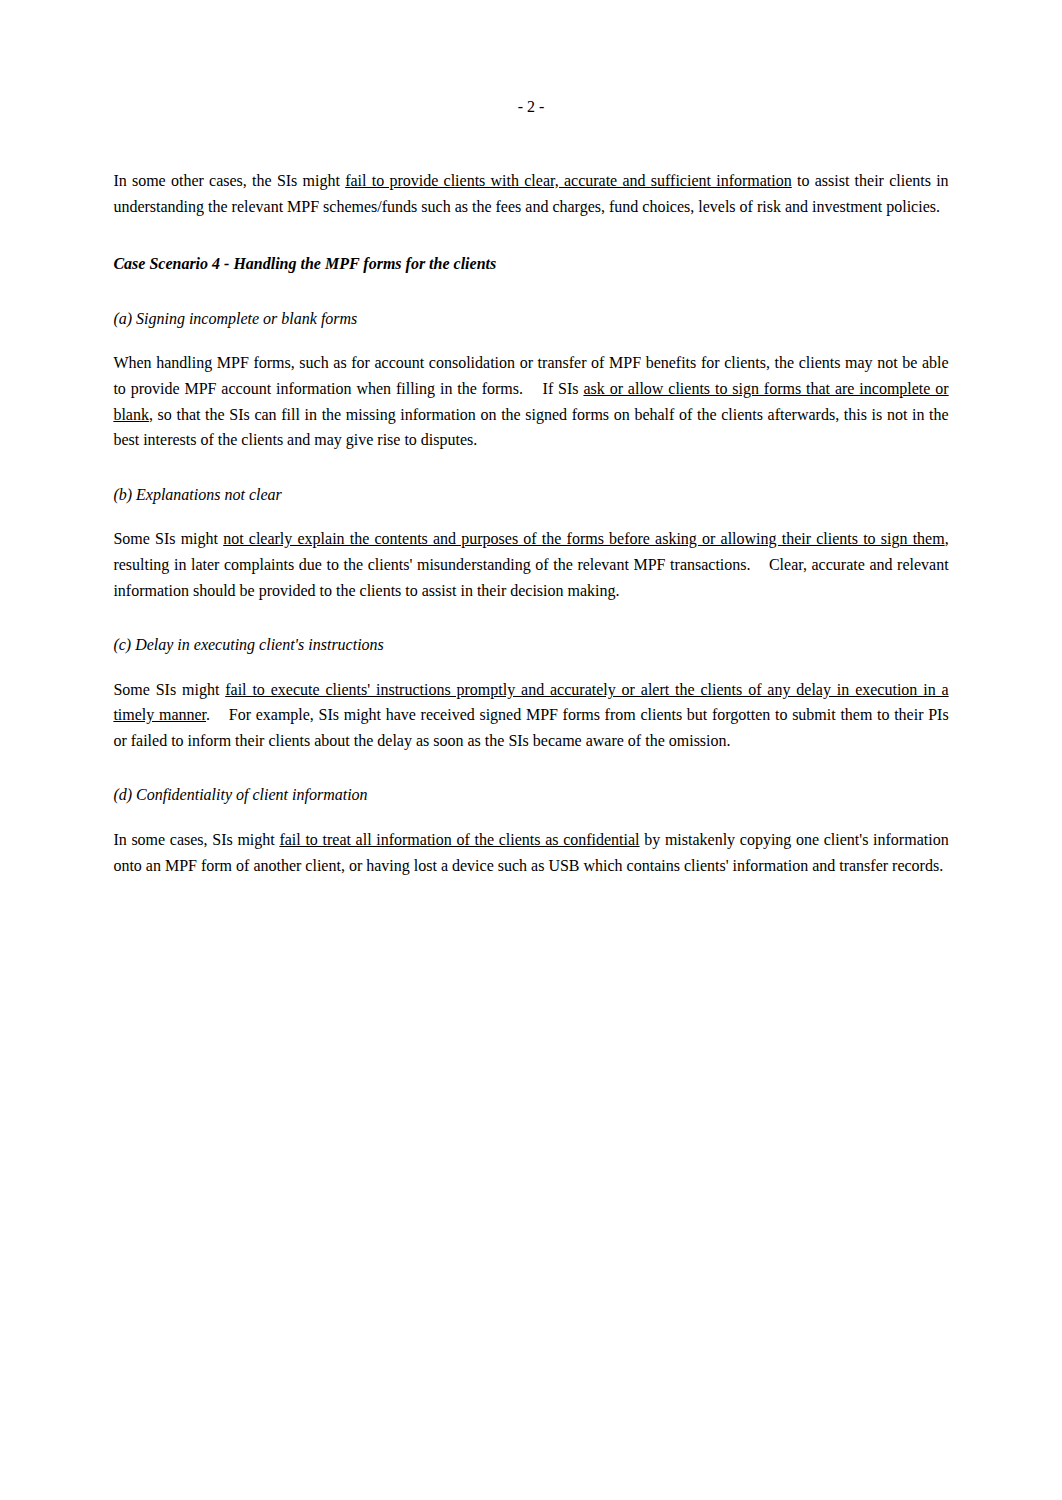- 2 -
In some other cases, the SIs might fail to provide clients with clear, accurate and sufficient information to assist their clients in understanding the relevant MPF schemes/funds such as the fees and charges, fund choices, levels of risk and investment policies.
Case Scenario 4 - Handling the MPF forms for the clients
(a) Signing incomplete or blank forms
When handling MPF forms, such as for account consolidation or transfer of MPF benefits for clients, the clients may not be able to provide MPF account information when filling in the forms. If SIs ask or allow clients to sign forms that are incomplete or blank, so that the SIs can fill in the missing information on the signed forms on behalf of the clients afterwards, this is not in the best interests of the clients and may give rise to disputes.
(b) Explanations not clear
Some SIs might not clearly explain the contents and purposes of the forms before asking or allowing their clients to sign them, resulting in later complaints due to the clients' misunderstanding of the relevant MPF transactions. Clear, accurate and relevant information should be provided to the clients to assist in their decision making.
(c) Delay in executing client's instructions
Some SIs might fail to execute clients' instructions promptly and accurately or alert the clients of any delay in execution in a timely manner. For example, SIs might have received signed MPF forms from clients but forgotten to submit them to their PIs or failed to inform their clients about the delay as soon as the SIs became aware of the omission.
(d) Confidentiality of client information
In some cases, SIs might fail to treat all information of the clients as confidential by mistakenly copying one client's information onto an MPF form of another client, or having lost a device such as USB which contains clients' information and transfer records.